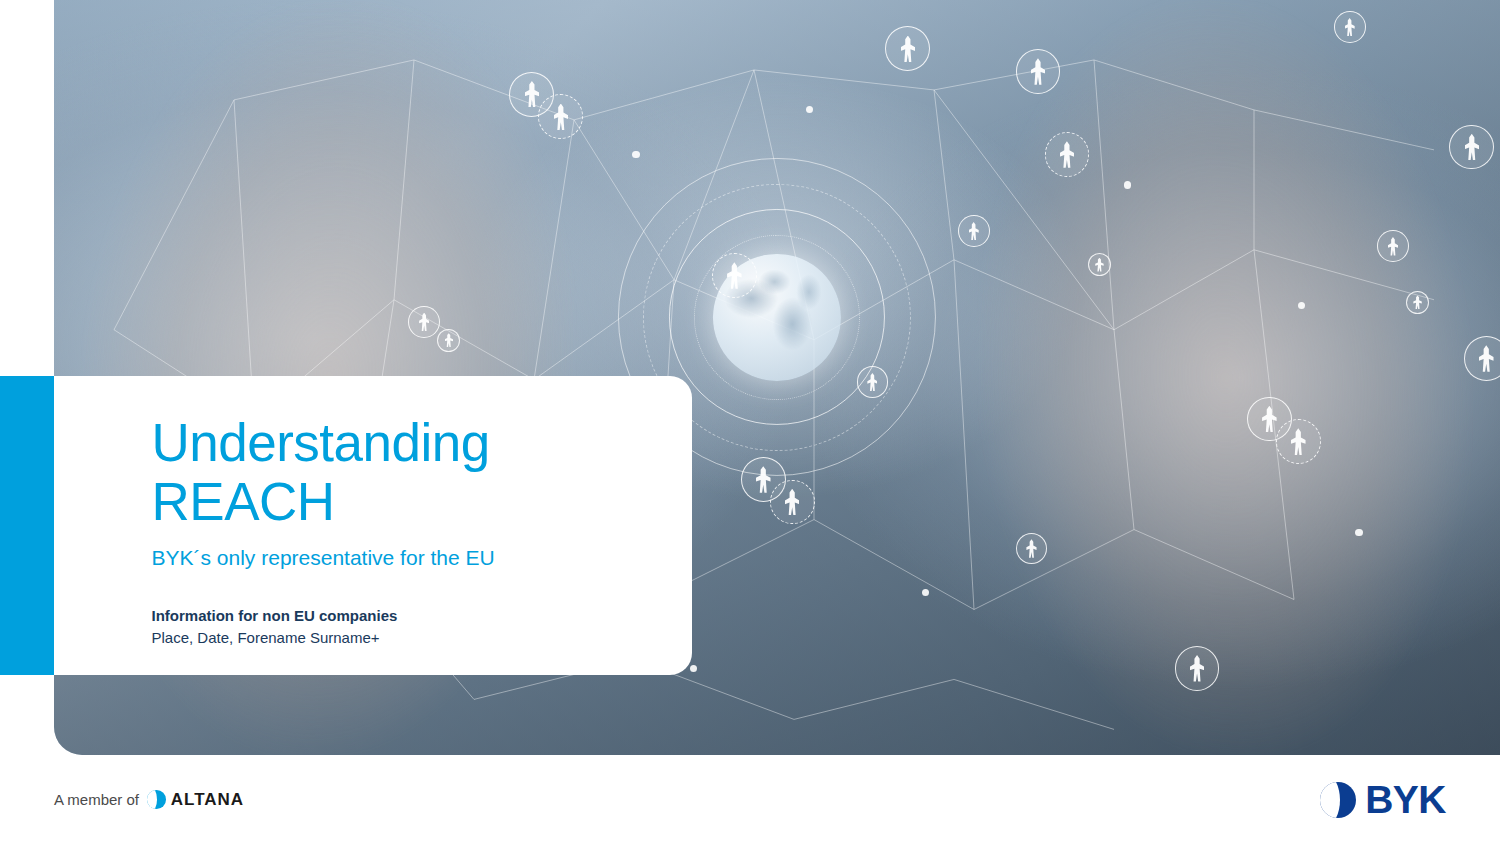Understanding
REACH
BYK´s only representative for the EU
Information for non EU companies
Place, Date, Forename Surname+
A member of ALTANA
BYK